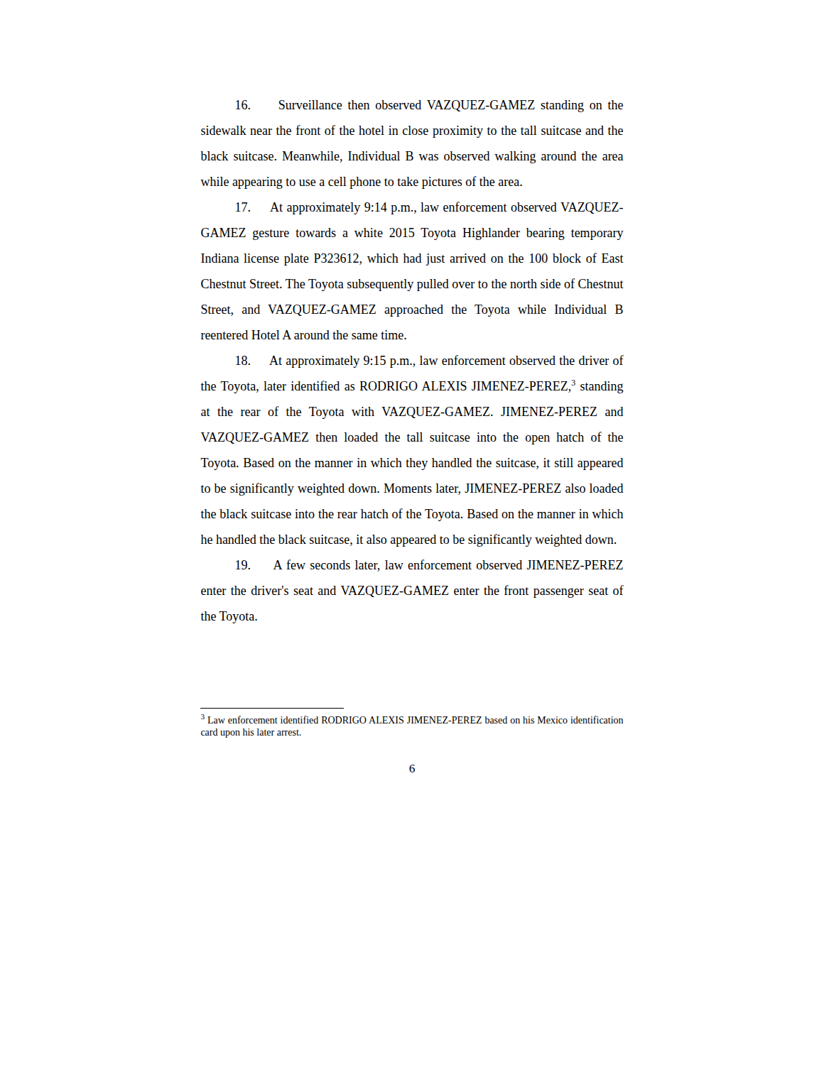16. Surveillance then observed VAZQUEZ-GAMEZ standing on the sidewalk near the front of the hotel in close proximity to the tall suitcase and the black suitcase. Meanwhile, Individual B was observed walking around the area while appearing to use a cell phone to take pictures of the area.
17. At approximately 9:14 p.m., law enforcement observed VAZQUEZ-GAMEZ gesture towards a white 2015 Toyota Highlander bearing temporary Indiana license plate P323612, which had just arrived on the 100 block of East Chestnut Street. The Toyota subsequently pulled over to the north side of Chestnut Street, and VAZQUEZ-GAMEZ approached the Toyota while Individual B reentered Hotel A around the same time.
18. At approximately 9:15 p.m., law enforcement observed the driver of the Toyota, later identified as RODRIGO ALEXIS JIMENEZ-PEREZ,3 standing at the rear of the Toyota with VAZQUEZ-GAMEZ. JIMENEZ-PEREZ and VAZQUEZ-GAMEZ then loaded the tall suitcase into the open hatch of the Toyota. Based on the manner in which they handled the suitcase, it still appeared to be significantly weighted down. Moments later, JIMENEZ-PEREZ also loaded the black suitcase into the rear hatch of the Toyota. Based on the manner in which he handled the black suitcase, it also appeared to be significantly weighted down.
19. A few seconds later, law enforcement observed JIMENEZ-PEREZ enter the driver's seat and VAZQUEZ-GAMEZ enter the front passenger seat of the Toyota.
3 Law enforcement identified RODRIGO ALEXIS JIMENEZ-PEREZ based on his Mexico identification card upon his later arrest.
6